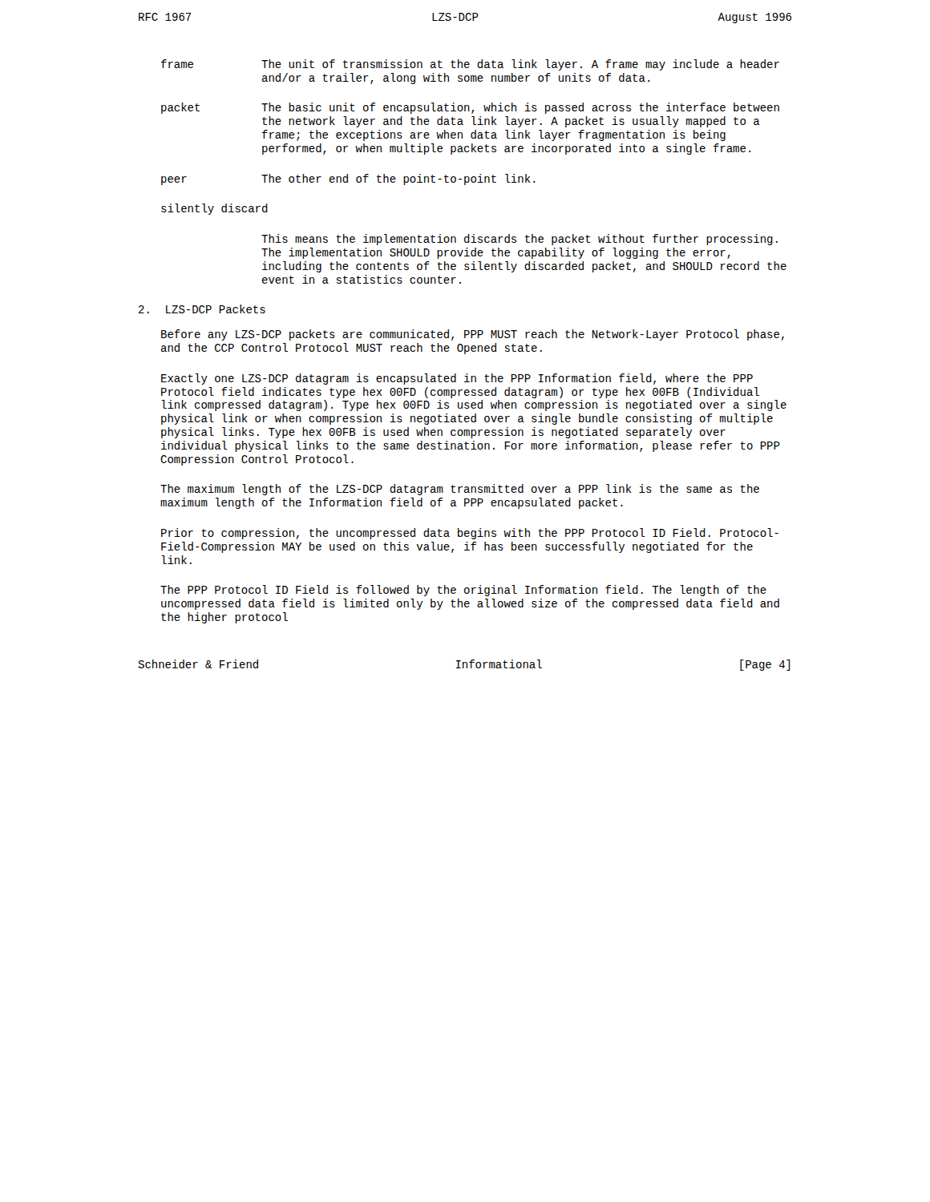RFC 1967 LZS-DCP August 1996
frame
The unit of transmission at the data link layer. A frame may include a header and/or a trailer, along with some number of units of data.
packet
The basic unit of encapsulation, which is passed across the interface between the network layer and the data link layer. A packet is usually mapped to a frame; the exceptions are when data link layer fragmentation is being performed, or when multiple packets are incorporated into a single frame.
peer
The other end of the point-to-point link.
silently discard
This means the implementation discards the packet without further processing. The implementation SHOULD provide the capability of logging the error, including the contents of the silently discarded packet, and SHOULD record the event in a statistics counter.
2. LZS-DCP Packets
Before any LZS-DCP packets are communicated, PPP MUST reach the Network-Layer Protocol phase, and the CCP Control Protocol MUST reach the Opened state.
Exactly one LZS-DCP datagram is encapsulated in the PPP Information field, where the PPP Protocol field indicates type hex 00FD (compressed datagram) or type hex 00FB (Individual link compressed datagram). Type hex 00FD is used when compression is negotiated over a single physical link or when compression is negotiated over a single bundle consisting of multiple physical links. Type hex 00FB is used when compression is negotiated separately over individual physical links to the same destination. For more information, please refer to PPP Compression Control Protocol.
The maximum length of the LZS-DCP datagram transmitted over a PPP link is the same as the maximum length of the Information field of a PPP encapsulated packet.
Prior to compression, the uncompressed data begins with the PPP Protocol ID Field. Protocol-Field-Compression MAY be used on this value, if has been successfully negotiated for the link.
The PPP Protocol ID Field is followed by the original Information field. The length of the uncompressed data field is limited only by the allowed size of the compressed data field and the higher protocol
Schneider & Friend Informational [Page 4]